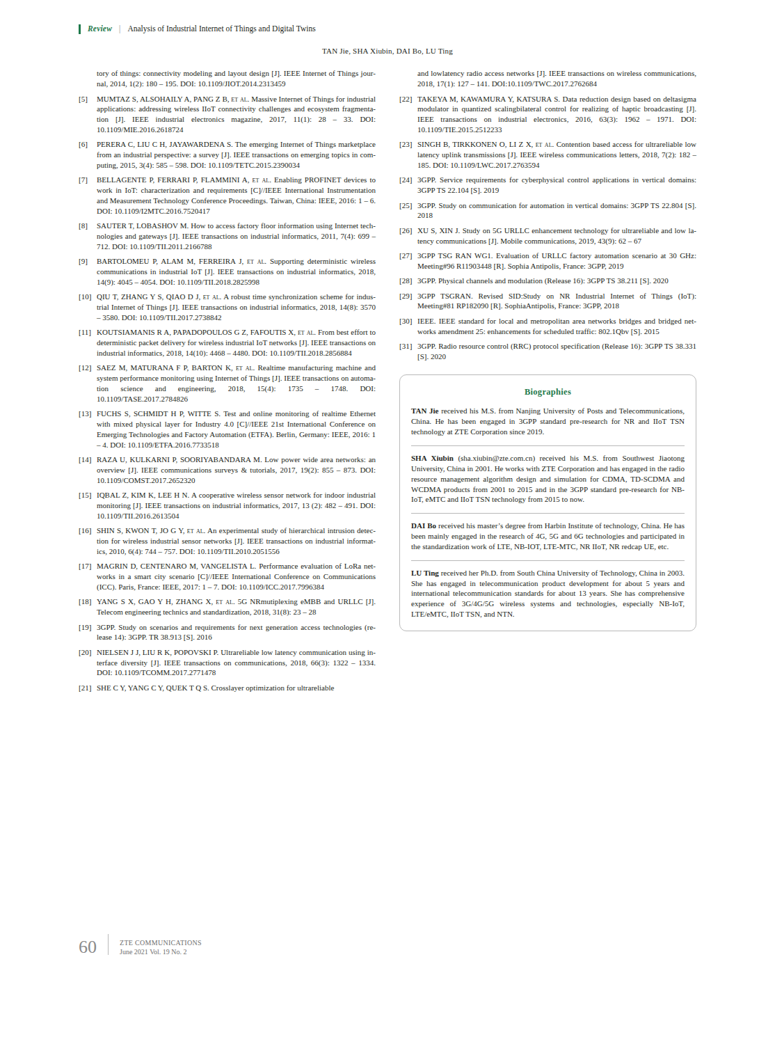Review | Analysis of Industrial Internet of Things and Digital Twins
TAN Jie, SHA Xiubin, DAI Bo, LU Ting
tory of things: connectivity modeling and layout design [J]. IEEE Internet of Things journal, 2014, 1(2): 180 – 195. DOI: 10.1109/JIOT.2014.2313459
[5] MUMTAZ S, ALSOHAILY A, PANG Z B, et al. Massive Internet of Things for industrial applications: addressing wireless IIoT connectivity challenges and ecosystem fragmentation [J]. IEEE industrial electronics magazine, 2017, 11(1): 28 – 33. DOI: 10.1109/MIE.2016.2618724
[6] PERERA C, LIU C H, JAYAWARDENA S. The emerging Internet of Things marketplace from an industrial perspective: a survey [J]. IEEE transactions on emerging topics in computing, 2015, 3(4): 585 – 598. DOI: 10.1109/TETC.2015.2390034
[7] BELLAGENTE P, FERRARI P, FLAMMINI A, et al. Enabling PROFINET devices to work in IoT: characterization and requirements [C]//IEEE International Instrumentation and Measurement Technology Conference Proceedings. Taiwan, China: IEEE, 2016: 1 – 6. DOI: 10.1109/I2MTC.2016.7520417
[8] SAUTER T, LOBASHOV M. How to access factory floor information using Internet technologies and gateways [J]. IEEE transactions on industrial informatics, 2011, 7(4): 699 – 712. DOI: 10.1109/TII.2011.2166788
[9] BARTOLOMEU P, ALAM M, FERREIRA J, et al. Supporting deterministic wireless communications in industrial IoT [J]. IEEE transactions on industrial informatics, 2018, 14(9): 4045 – 4054. DOI: 10.1109/TII.2018.2825998
[10] QIU T, ZHANG Y S, QIAO D J, et al. A robust time synchronization scheme for industrial Internet of Things [J]. IEEE transactions on industrial informatics, 2018, 14(8): 3570 – 3580. DOI: 10.1109/TII.2017.2738842
[11] KOUTSIAMANIS R A, PAPADOPOULOS G Z, FAFOUTIS X, et al. From best effort to deterministic packet delivery for wireless industrial IoT networks [J]. IEEE transactions on industrial informatics, 2018, 14(10): 4468 – 4480. DOI: 10.1109/TII.2018.2856884
[12] SAEZ M, MATURANA F P, BARTON K, et al. Realtime manufacturing machine and system performance monitoring using Internet of Things [J]. IEEE transactions on automation science and engineering, 2018, 15(4): 1735 – 1748. DOI: 10.1109/TASE.2017.2784826
[13] FUCHS S, SCHMIDT H P, WITTE S. Test and online monitoring of realtime Ethernet with mixed physical layer for Industry 4.0 [C]//IEEE 21st International Conference on Emerging Technologies and Factory Automation (ETFA). Berlin, Germany: IEEE, 2016: 1 – 4. DOI: 10.1109/ETFA.2016.7733518
[14] RAZA U, KULKARNI P, SOORIYABANDARA M. Low power wide area networks: an overview [J]. IEEE communications surveys & tutorials, 2017, 19(2): 855 – 873. DOI: 10.1109/COMST.2017.2652320
[15] IQBAL Z, KIM K, LEE H N. A cooperative wireless sensor network for indoor industrial monitoring [J]. IEEE transactions on industrial informatics, 2017, 13 (2): 482 – 491. DOI: 10.1109/TII.2016.2613504
[16] SHIN S, KWON T, JO G Y, et al. An experimental study of hierarchical intrusion detection for wireless industrial sensor networks [J]. IEEE transactions on industrial informatics, 2010, 6(4): 744 – 757. DOI: 10.1109/TII.2010.2051556
[17] MAGRIN D, CENTENARO M, VANGELISTA L. Performance evaluation of LoRa networks in a smart city scenario [C]//IEEE International Conference on Communications (ICC). Paris, France: IEEE, 2017: 1 – 7. DOI: 10.1109/ICC.2017.7996384
[18] YANG S X, GAO Y H, ZHANG X, et al. 5G NRmutiplexing eMBB and URLLC [J]. Telecom engineering technics and standardization, 2018, 31(8): 23 – 28
[19] 3GPP. Study on scenarios and requirements for next generation access technologies (release 14): 3GPP. TR 38.913 [S]. 2016
[20] NIELSEN J J, LIU R K, POPOVSKI P. Ultrareliable low latency communication using interface diversity [J]. IEEE transactions on communications, 2018, 66(3): 1322 – 1334. DOI: 10.1109/TCOMM.2017.2771478
[21] SHE C Y, YANG C Y, QUEK T Q S. Crosslayer optimization for ultrareliable
and lowlatency radio access networks [J]. IEEE transactions on wireless communications, 2018, 17(1): 127 – 141. DOI:10.1109/TWC.2017.2762684
[22] TAKEYA M, KAWAMURA Y, KATSURA S. Data reduction design based on deltasigma modulator in quantized scalingbilateral control for realizing of haptic broadcasting [J]. IEEE transactions on industrial electronics, 2016, 63(3): 1962 – 1971. DOI: 10.1109/TIE.2015.2512233
[23] SINGH B, TIRKKONEN O, LI Z X, et al. Contention based access for ultrareliable low latency uplink transmissions [J]. IEEE wireless communications letters, 2018, 7(2): 182 – 185. DOI: 10.1109/LWC.2017.2763594
[24] 3GPP. Service requirements for cyberphysical control applications in vertical domains: 3GPP TS 22.104 [S]. 2019
[25] 3GPP. Study on communication for automation in vertical domains: 3GPP TS 22.804 [S]. 2018
[26] XU S, XIN J. Study on 5G URLLC enhancement technology for ultrareliable and low latency communications [J]. Mobile communications, 2019, 43(9): 62 – 67
[27] 3GPP TSG RAN WG1. Evaluation of URLLC factory automation scenario at 30 GHz: Meeting#96 R11903448 [R]. Sophia Antipolis, France: 3GPP, 2019
[28] 3GPP. Physical channels and modulation (Release 16): 3GPP TS 38.211 [S]. 2020
[29] 3GPP TSGRAN. Revised SID:Study on NR Industrial Internet of Things (IoT): Meeting#81 RP182090 [R]. SophiaAntipolis, France: 3GPP, 2018
[30] IEEE. IEEE standard for local and metropolitan area networks bridges and bridged networks amendment 25: enhancements for scheduled traffic: 802.1Qbv [S]. 2015
[31] 3GPP. Radio resource control (RRC) protocol specification (Release 16): 3GPP TS 38.331 [S]. 2020
Biographies
TAN Jie received his M.S. from Nanjing University of Posts and Telecommunications, China. He has been engaged in 3GPP standard pre-research for NR and IIoT TSN technology at ZTE Corporation since 2019.
SHA Xiubin (sha.xiubin@zte.com.cn) received his M.S. from Southwest Jiaotong University, China in 2001. He works with ZTE Corporation and has engaged in the radio resource management algorithm design and simulation for CDMA, TD-SCDMA and WCDMA products from 2001 to 2015 and in the 3GPP standard pre-research for NB-IoT, eMTC and IIoT TSN technology from 2015 to now.
DAI Bo received his master’s degree from Harbin Institute of technology, China. He has been mainly engaged in the research of 4G, 5G and 6G technologies and participated in the standardization work of LTE, NB-IOT, LTE-MTC, NR IIoT, NR redcap UE, etc.
LU Ting received her Ph.D. from South China University of Technology, China in 2003. She has engaged in telecommunication product development for about 5 years and international telecommunication standards for about 13 years. She has comprehensive experience of 3G/4G/5G wireless systems and technologies, especially NB-IoT, LTE/eMTC, IIoT TSN, and NTN.
60
ZTE COMMUNICATIONS
June 2021 Vol. 19 No. 2